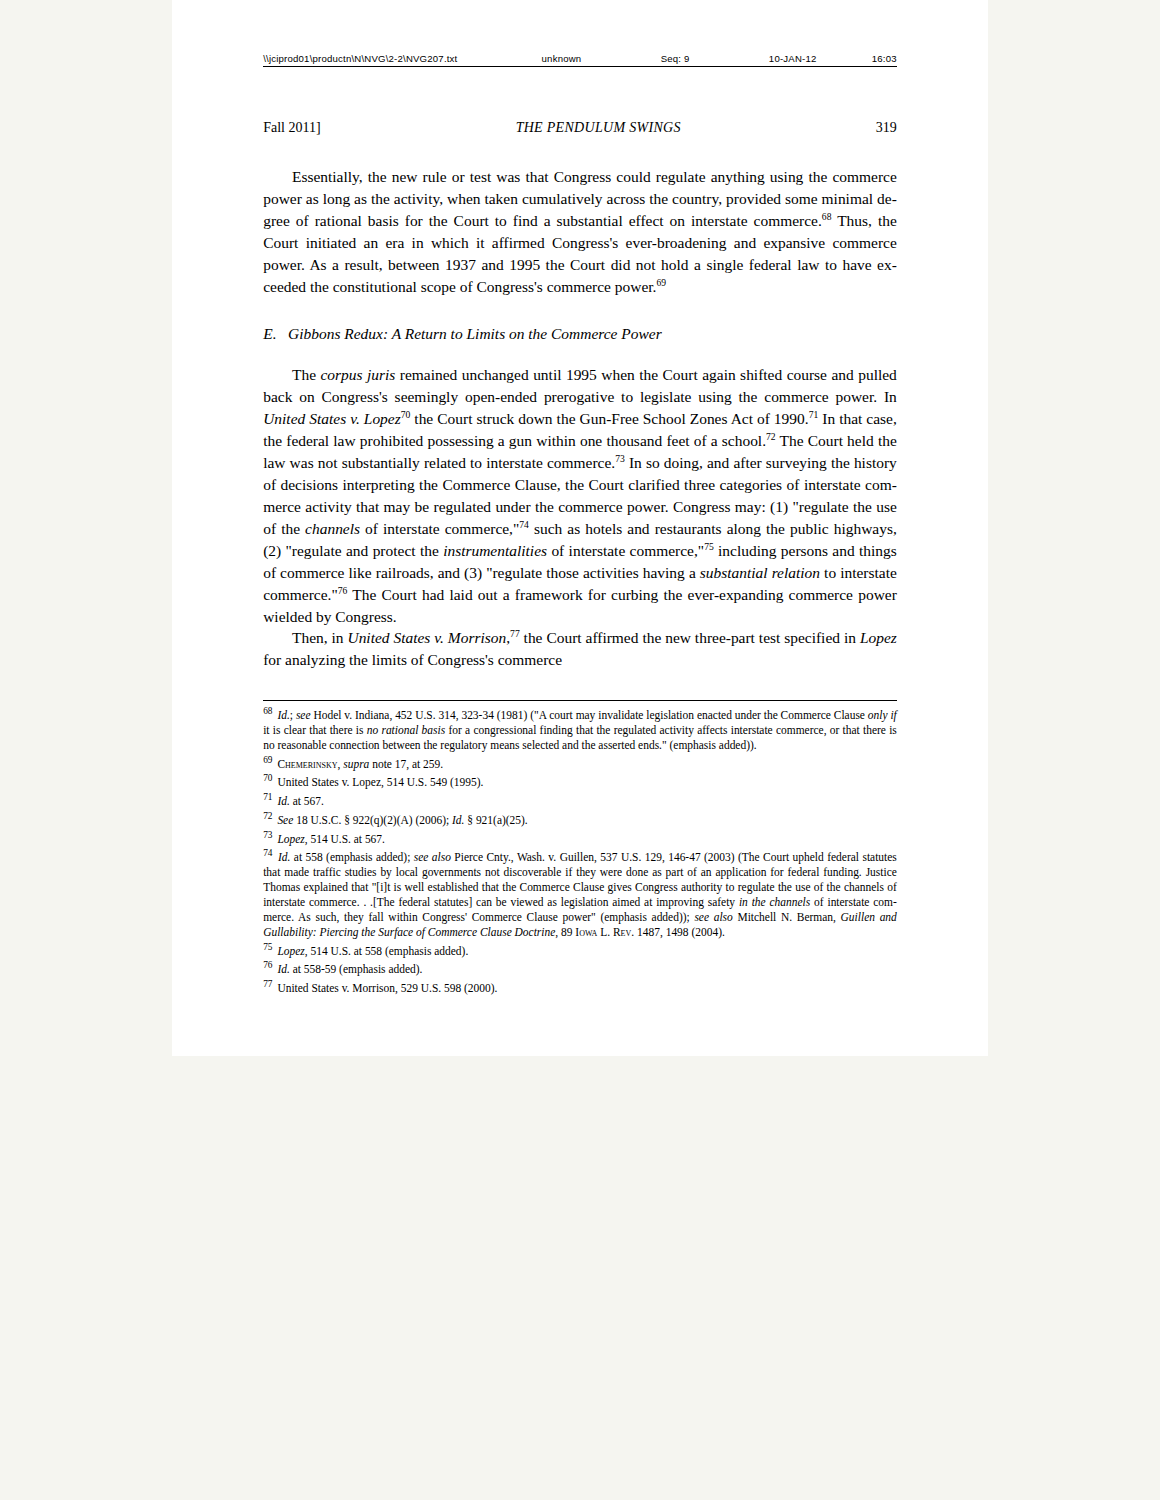\\jciprod01\productn\N\NVG\2-2\NVG207.txt unknown Seq: 9 10-JAN-12 16:03
Fall 2011] THE PENDULUM SWINGS 319
Essentially, the new rule or test was that Congress could regulate anything using the commerce power as long as the activity, when taken cumulatively across the country, provided some minimal degree of rational basis for the Court to find a substantial effect on interstate commerce.68 Thus, the Court initiated an era in which it affirmed Congress's ever-broadening and expansive commerce power. As a result, between 1937 and 1995 the Court did not hold a single federal law to have exceeded the constitutional scope of Congress's commerce power.69
E. Gibbons Redux: A Return to Limits on the Commerce Power
The corpus juris remained unchanged until 1995 when the Court again shifted course and pulled back on Congress's seemingly open-ended prerogative to legislate using the commerce power. In United States v. Lopez70 the Court struck down the Gun-Free School Zones Act of 1990.71 In that case, the federal law prohibited possessing a gun within one thousand feet of a school.72 The Court held the law was not substantially related to interstate commerce.73 In so doing, and after surveying the history of decisions interpreting the Commerce Clause, the Court clarified three categories of interstate commerce activity that may be regulated under the commerce power. Congress may: (1) "regulate the use of the channels of interstate commerce,"74 such as hotels and restaurants along the public highways, (2) "regulate and protect the instrumentalities of interstate commerce,"75 including persons and things of commerce like railroads, and (3) "regulate those activities having a substantial relation to interstate commerce."76 The Court had laid out a framework for curbing the ever-expanding commerce power wielded by Congress.
Then, in United States v. Morrison,77 the Court affirmed the new three-part test specified in Lopez for analyzing the limits of Congress's commerce
68 Id.; see Hodel v. Indiana, 452 U.S. 314, 323-34 (1981) ("A court may invalidate legislation enacted under the Commerce Clause only if it is clear that there is no rational basis for a congressional finding that the regulated activity affects interstate commerce, or that there is no reasonable connection between the regulatory means selected and the asserted ends." (emphasis added)).
69 Chemerinsky, supra note 17, at 259.
70 United States v. Lopez, 514 U.S. 549 (1995).
71 Id. at 567.
72 See 18 U.S.C. § 922(q)(2)(A) (2006); Id. § 921(a)(25).
73 Lopez, 514 U.S. at 567.
74 Id. at 558 (emphasis added); see also Pierce Cnty., Wash. v. Guillen, 537 U.S. 129, 146-47 (2003) (The Court upheld federal statutes that made traffic studies by local governments not discoverable if they were done as part of an application for federal funding. Justice Thomas explained that "[i]t is well established that the Commerce Clause gives Congress authority to regulate the use of the channels of interstate commerce. . .[The federal statutes] can be viewed as legislation aimed at improving safety in the channels of interstate commerce. As such, they fall within Congress' Commerce Clause power" (emphasis added)); see also Mitchell N. Berman, Guillen and Gullability: Piercing the Surface of Commerce Clause Doctrine, 89 Iowa L. Rev. 1487, 1498 (2004).
75 Lopez, 514 U.S. at 558 (emphasis added).
76 Id. at 558-59 (emphasis added).
77 United States v. Morrison, 529 U.S. 598 (2000).